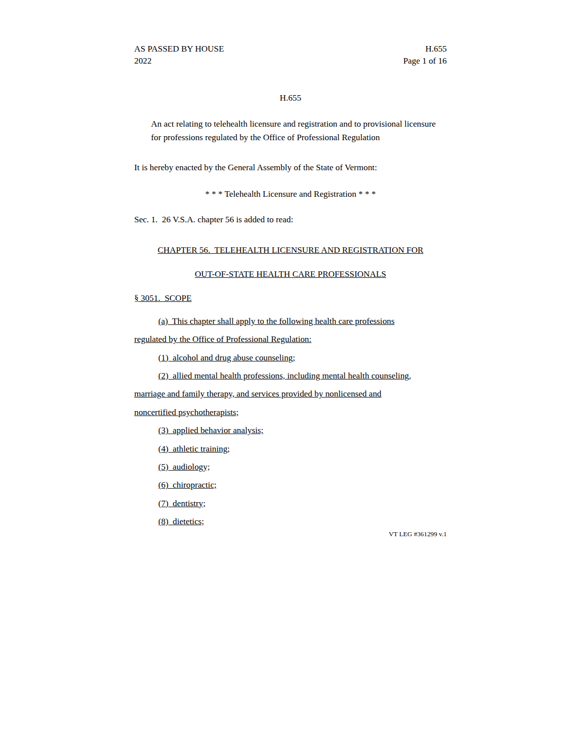AS PASSED BY HOUSE
2022
H.655
Page 1 of 16
H.655
An act relating to telehealth licensure and registration and to provisional licensure for professions regulated by the Office of Professional Regulation
It is hereby enacted by the General Assembly of the State of Vermont:
* * * Telehealth Licensure and Registration * * *
Sec. 1. 26 V.S.A. chapter 56 is added to read:
CHAPTER 56. TELEHEALTH LICENSURE AND REGISTRATION FOR
OUT-OF-STATE HEALTH CARE PROFESSIONALS
§ 3051. SCOPE
(a) This chapter shall apply to the following health care professions
regulated by the Office of Professional Regulation:
(1) alcohol and drug abuse counseling;
(2) allied mental health professions, including mental health counseling,
marriage and family therapy, and services provided by nonlicensed and
noncertified psychotherapists;
(3) applied behavior analysis;
(4) athletic training;
(5) audiology;
(6) chiropractic;
(7) dentistry;
(8) dietetics;
VT LEG #361299 v.1